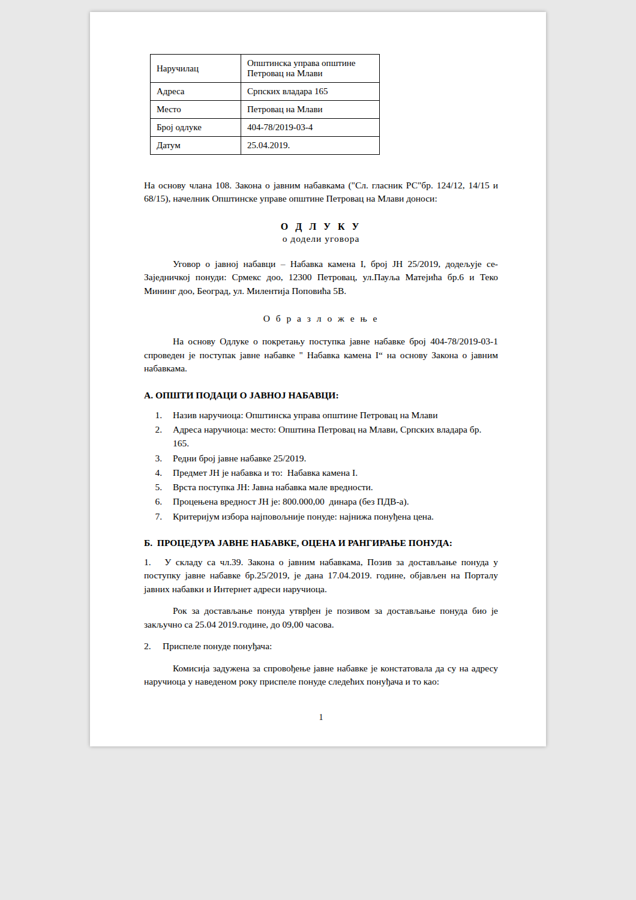| Наручилац | Општинска управа општине Петровац на Млави |
| Адреса | Српских владара 165 |
| Место | Петровац на Млави |
| Број одлуке | 404-78/2019-03-4 |
| Датум | 25.04.2019. |
На основу члана 108. Закона о јавним набавкама ("Сл. гласник РС"бр. 124/12, 14/15 и 68/15), начелник Општинске управе општине Петровац на Млави доноси:
О Д Л У К У
о додели уговора
Уговор о јавној набавци – Набавка камена I, број ЈН 25/2019, додељује се-Заједничкој понуди: Срмекс доо, 12300 Петровац, ул.Пауља Матејића бр.6 и Теко Мининг доо, Београд, ул. Милентија Поповића 5В.
О б р а з л о ж е њ е
На основу Одлуке о покретању поступка јавне набавке број 404-78/2019-03-1 спроведен је поступак јавне набавке " Набавка камена I“ на основу Закона о јавним набавкама.
А. ОПШТИ ПОДАЦИ О ЈАВНОЈ НАБАВЦИ:
Назив наручиоца: Општинска управа општине Петровац на Млави
Адреса наручиоца: место: Општина Петровац на Млави, Српских владара бр. 165.
Редни број јавне набавке 25/2019.
Предмет ЈН је набавка и то: Набавка камена I.
Врста поступка ЈН: Јавна набавка мале вредности.
Процењена вредност ЈН је: 800.000,00 динара (без ПДВ-а).
Критеријум избора најповољније понуде: најнижа понуђена цена.
Б. ПРОЦЕДУРА ЈАВНЕ НАБАВКЕ, ОЦЕНА И РАНГИРАЊЕ ПОНУДА:
1. У складу са чл.39. Закона о јавним набавкама, Позив за достављање понуда у поступку јавне набавке бр.25/2019, је дана 17.04.2019. године, објављен на Порталу јавних набавки и Интернет адреси наручиоца.
Рок за достављање понуда утврђен је позивом за достављање понуда био је закључно са 25.04 2019.године, до 09,00 часова.
2. Приспеле понуде понуђача:
Комисија задужена за спровођење јавне набавке је констатовала да су на адресу наручиоца у наведеном року приспеле понуде следећих понуђача и то као:
1